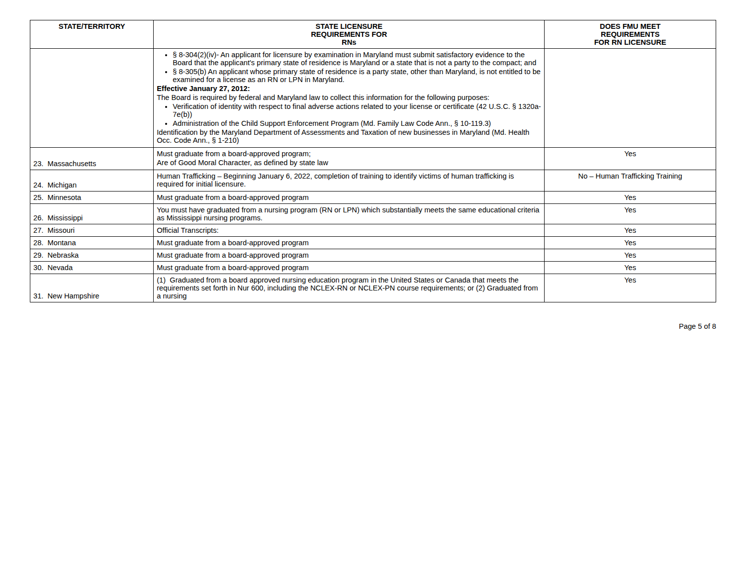| STATE/TERRITORY | STATE LICENSURE REQUIREMENTS FOR RNs | DOES FMU MEET REQUIREMENTS FOR RN LICENSURE |
| --- | --- | --- |
| | § 8-304(2)(iv)- An applicant for licensure by examination in Maryland must submit satisfactory evidence to the Board that the applicant's primary state of residence is Maryland or a state that is not a party to the compact; and § 8-305(b) An applicant whose primary state of residence is a party state, other than Maryland, is not entitled to be examined for a license as an RN or LPN in Maryland. Effective January 27, 2012: The Board is required by federal and Maryland law to collect this information for the following purposes: Verification of identity with respect to final adverse actions related to your license or certificate (42 U.S.C. § 1320a-7e(b)) Administration of the Child Support Enforcement Program (Md. Family Law Code Ann., § 10-119.3) Identification by the Maryland Department of Assessments and Taxation of new businesses in Maryland (Md. Health Occ. Code Ann., § 1-210) | |
| 23. Massachusetts | Must graduate from a board-approved program; Are of Good Moral Character, as defined by state law | Yes |
| 24. Michigan | Human Trafficking – Beginning January 6, 2022, completion of training to identify victims of human trafficking is required for initial licensure. | No – Human Trafficking Training |
| 25. Minnesota | Must graduate from a board-approved program | Yes |
| 26. Mississippi | You must have graduated from a nursing program (RN or LPN) which substantially meets the same educational criteria as Mississippi nursing programs. | Yes |
| 27. Missouri | Official Transcripts: | Yes |
| 28. Montana | Must graduate from a board-approved program | Yes |
| 29. Nebraska | Must graduate from a board-approved program | Yes |
| 30. Nevada | Must graduate from a board-approved program | Yes |
| 31. New Hampshire | (1) Graduated from a board approved nursing education program in the United States or Canada that meets the requirements set forth in Nur 600, including the NCLEX-RN or NCLEX-PN course requirements; or (2) Graduated from a nursing | Yes |
Page 5 of 8